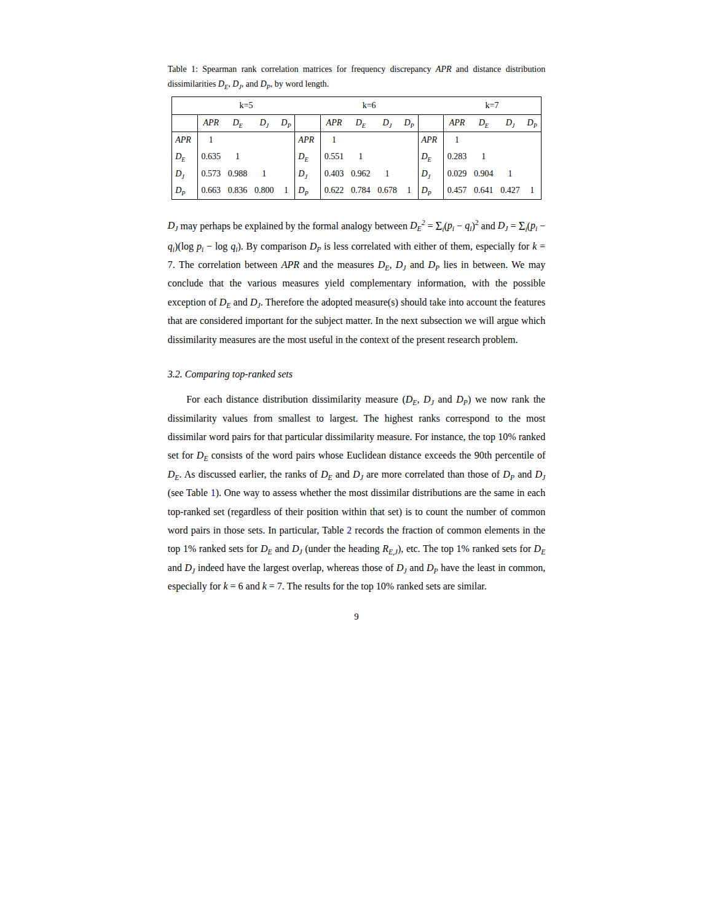Table 1: Spearman rank correlation matrices for frequency discrepancy APR and distance distribution dissimilarities DE, DJ, and DP, by word length.
| | k=5 | | k=6 | | k=7 |
| | APR | D E | D J | D P | | APR | D E | D J | D P | | APR | D E | D J | D P |
| APR | 1 | | | | APR | 1 | | | | APR | 1 | | | |
| D E | 0.635 | 1 | | | D E | 0.551 | 1 | | | D E | 0.283 | 1 | | |
| D J | 0.573 | 0.988 | 1 | | D J | 0.403 | 0.962 | 1 | | D J | 0.029 | 0.904 | 1 | |
| D P | 0.663 | 0.836 | 0.800 | 1 | D P | 0.622 | 0.784 | 0.678 | 1 | D P | 0.457 | 0.641 | 0.427 | 1 |
DJ may perhaps be explained by the formal analogy between DE2 = Σi(pi − qi)2 and DJ = Σi(pi − qi)(log pi − log qi). By comparison DP is less correlated with either of them, especially for k = 7. The correlation between APR and the measures DE, DJ and DP lies in between. We may conclude that the various measures yield complementary information, with the possible exception of DE and DJ. Therefore the adopted measure(s) should take into account the features that are considered important for the subject matter. In the next subsection we will argue which dissimilarity measures are the most useful in the context of the present research problem.
3.2. Comparing top-ranked sets
For each distance distribution dissimilarity measure (DE, DJ and DP) we now rank the dissimilarity values from smallest to largest. The highest ranks correspond to the most dissimilar word pairs for that particular dissimilarity measure. For instance, the top 10% ranked set for DE consists of the word pairs whose Euclidean distance exceeds the 90th percentile of DE. As discussed earlier, the ranks of DE and DJ are more correlated than those of DP and DJ (see Table 1). One way to assess whether the most dissimilar distributions are the same in each top-ranked set (regardless of their position within that set) is to count the number of common word pairs in those sets. In particular, Table 2 records the fraction of common elements in the top 1% ranked sets for DE and DJ (under the heading RE,J), etc. The top 1% ranked sets for DE and DJ indeed have the largest overlap, whereas those of DJ and DP have the least in common, especially for k = 6 and k = 7. The results for the top 10% ranked sets are similar.
9